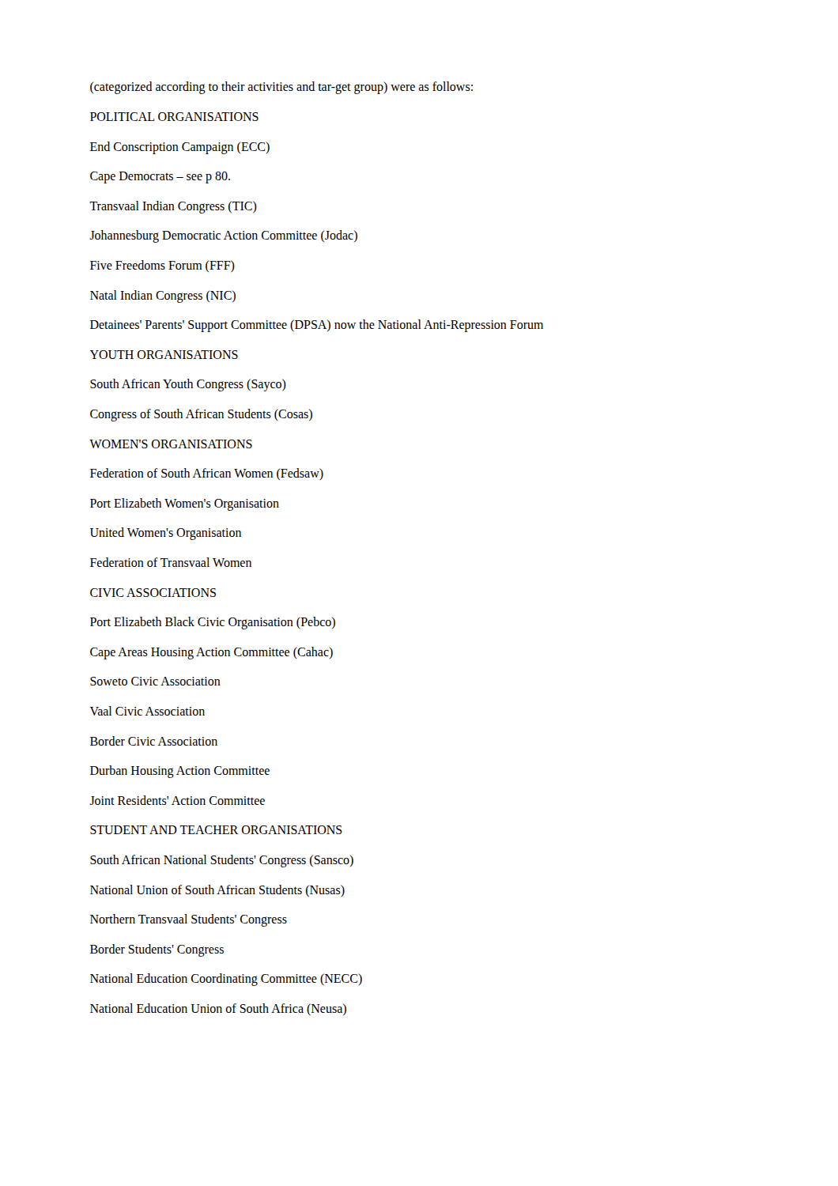(categorized according to their activities and tar-get group) were as follows:
POLITICAL ORGANISATIONS
End Conscription Campaign (ECC)
Cape Democrats – see p 80.
Transvaal Indian Congress (TIC)
Johannesburg Democratic Action Committee (Jodac)
Five Freedoms Forum (FFF)
Natal Indian Congress (NIC)
Detainees' Parents' Support Committee (DPSA) now the National Anti-Repression Forum
YOUTH ORGANISATIONS
South African Youth Congress (Sayco)
Congress of South African Students (Cosas)
WOMEN'S ORGANISATIONS
Federation of South African Women (Fedsaw)
Port Elizabeth Women's Organisation
United Women's Organisation
Federation of Transvaal Women
CIVIC ASSOCIATIONS
Port Elizabeth Black Civic Organisation (Pebco)
Cape Areas Housing Action Committee (Cahac)
Soweto Civic Association
Vaal Civic Association
Border Civic Association
Durban Housing Action Committee
Joint Residents' Action Committee
STUDENT AND TEACHER ORGANISATIONS
South African National Students' Congress (Sansco)
National Union of South African Students (Nusas)
Northern Transvaal Students' Congress
Border Students' Congress
National Education Coordinating Committee (NECC)
National Education Union of South Africa (Neusa)